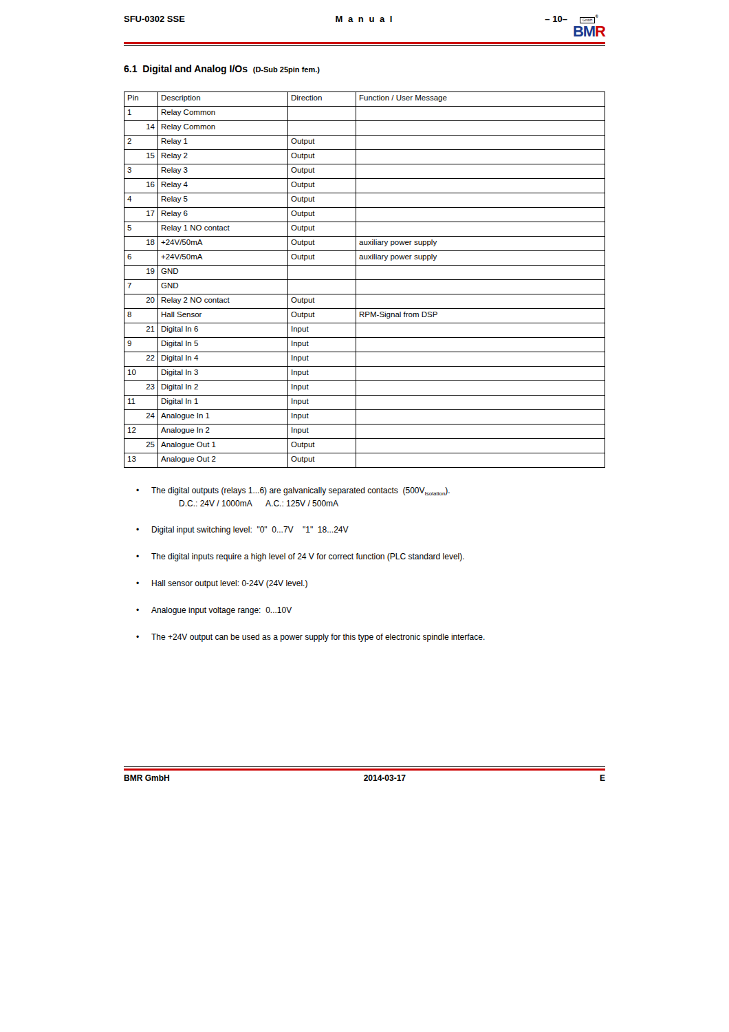SFU-0302 SSE
M a n u a l
– 10– GmbH®
BMR
6.1 Digital and Analog I/Os (D-Sub 25pin fem.)
| Pin | Description | Direction | Function / User Message |
| --- | --- | --- | --- |
| 1 | Relay Common | | |
| 14 | Relay Common | | |
| 2 | Relay 1 | Output | |
| 15 | Relay 2 | Output | |
| 3 | Relay 3 | Output | |
| 16 | Relay 4 | Output | |
| 4 | Relay 5 | Output | |
| 17 | Relay 6 | Output | |
| 5 | Relay 1 NO contact | Output | |
| 18 | +24V/50mA | Output | auxiliary power supply |
| 6 | +24V/50mA | Output | auxiliary power supply |
| 19 | GND | | |
| 7 | GND | | |
| 20 | Relay 2 NO contact | Output | |
| 8 | Hall Sensor | Output | RPM-Signal from DSP |
| 21 | Digital In 6 | Input | |
| 9 | Digital In 5 | Input | |
| 22 | Digital In 4 | Input | |
| 10 | Digital In 3 | Input | |
| 23 | Digital In 2 | Input | |
| 11 | Digital In 1 | Input | |
| 24 | Analogue In 1 | Input | |
| 12 | Analogue In 2 | Input | |
| 25 | Analogue Out 1 | Output | |
| 13 | Analogue Out 2 | Output | |
The digital outputs (relays 1...6) are galvanically separated contacts (500VIsolation). D.C.: 24V / 1000mA A.C.: 125V / 500mA
Digital input switching level: "0" 0...7V "1" 18...24V
The digital inputs require a high level of 24 V for correct function (PLC standard level).
Hall sensor output level: 0-24V (24V level.)
Analogue input voltage range: 0...10V
The +24V output can be used as a power supply for this type of electronic spindle interface.
BMR GmbH
2014-03-17
E